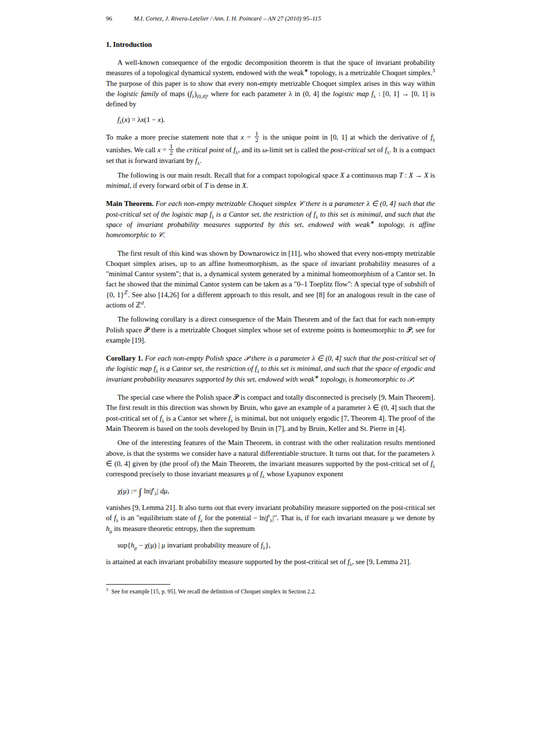96 M.I. Cortez, J. Rivera-Letelier / Ann. I. H. Poincaré – AN 27 (2010) 95–115
1. Introduction
A well-known consequence of the ergodic decomposition theorem is that the space of invariant probability measures of a topological dynamical system, endowed with the weak∗ topology, is a metrizable Choquet simplex.3 The purpose of this paper is to show that every non-empty metrizable Choquet simplex arises in this way within the logistic family of maps (fλ)(0,4], where for each parameter λ in (0, 4] the logistic map fλ : [0, 1] → [0, 1] is defined by
fλ(x) = λx(1 − x).
To make a more precise statement note that x = 12 is the unique point in [0, 1] at which the derivative of fλ vanishes. We call x = 12 the critical point of fλ, and its ω-limit set is called the post-critical set of fλ. It is a compact set that is forward invariant by fλ.
The following is our main result. Recall that for a compact topological space X a continuous map T : X → X is minimal, if every forward orbit of T is dense in X.
Main Theorem. For each non-empty metrizable Choquet simplex 𝒞 there is a parameter λ ∈ (0, 4] such that the post-critical set of the logistic map fλ is a Cantor set, the restriction of fλ to this set is minimal, and such that the space of invariant probability measures supported by this set, endowed with weak∗ topology, is affine homeomorphic to 𝒞.
The first result of this kind was shown by Downarowicz in [11], who showed that every non-empty metrizable Choquet simplex arises, up to an affine homeomorphism, as the space of invariant probability measures of a "minimal Cantor system"; that is, a dynamical system generated by a minimal homeomorphism of a Cantor set. In fact he showed that the minimal Cantor system can be taken as a "0–1 Toeplitz flow": A special type of subshift of {0, 1}ℤ. See also [14,26] for a different approach to this result, and see [8] for an analogous result in the case of actions of ℤd.
The following corollary is a direct consequence of the Main Theorem and of the fact that for each non-empty Polish space 𝒫 there is a metrizable Choquet simplex whose set of extreme points is homeomorphic to 𝒫, see for example [19].
Corollary 1. For each non-empty Polish space 𝒫 there is a parameter λ ∈ (0, 4] such that the post-critical set of the logistic map fλ is a Cantor set, the restriction of fλ to this set is minimal, and such that the space of ergodic and invariant probability measures supported by this set, endowed with weak∗ topology, is homeomorphic to 𝒫.
The special case where the Polish space 𝒫 is compact and totally disconnected is precisely [9, Main Theorem]. The first result in this direction was shown by Bruin, who gave an example of a parameter λ ∈ (0, 4] such that the post-critical set of fλ is a Cantor set where fλ is minimal, but not uniquely ergodic [7, Theorem 4]. The proof of the Main Theorem is based on the tools developed by Bruin in [7], and by Bruin, Keller and St. Pierre in [4].
One of the interesting features of the Main Theorem, in contrast with the other realization results mentioned above, is that the systems we consider have a natural differentiable structure. It turns out that, for the parameters λ ∈ (0, 4] given by (the proof of) the Main Theorem, the invariant measures supported by the post-critical set of fλ correspond precisely to those invariant measures μ of fλ whose Lyapunov exponent
χ(μ) := ∫ ln|f′λ| dμ,
vanishes [9, Lemma 21]. It also turns out that every invariant probability measure supported on the post-critical set of fλ is an "equilibrium state of fλ for the potential − ln|f′λ|". That is, if for each invariant measure μ we denote by hμ its measure theoretic entropy, then the supremum
sup{hμ − χ(μ) | μ invariant probability measure of fλ},
is attained at each invariant probability measure supported by the post-critical set of fλ, see [9, Lemma 21].
3 See for example [15, p. 95]. We recall the definition of Choquet simplex in Section 2.2.